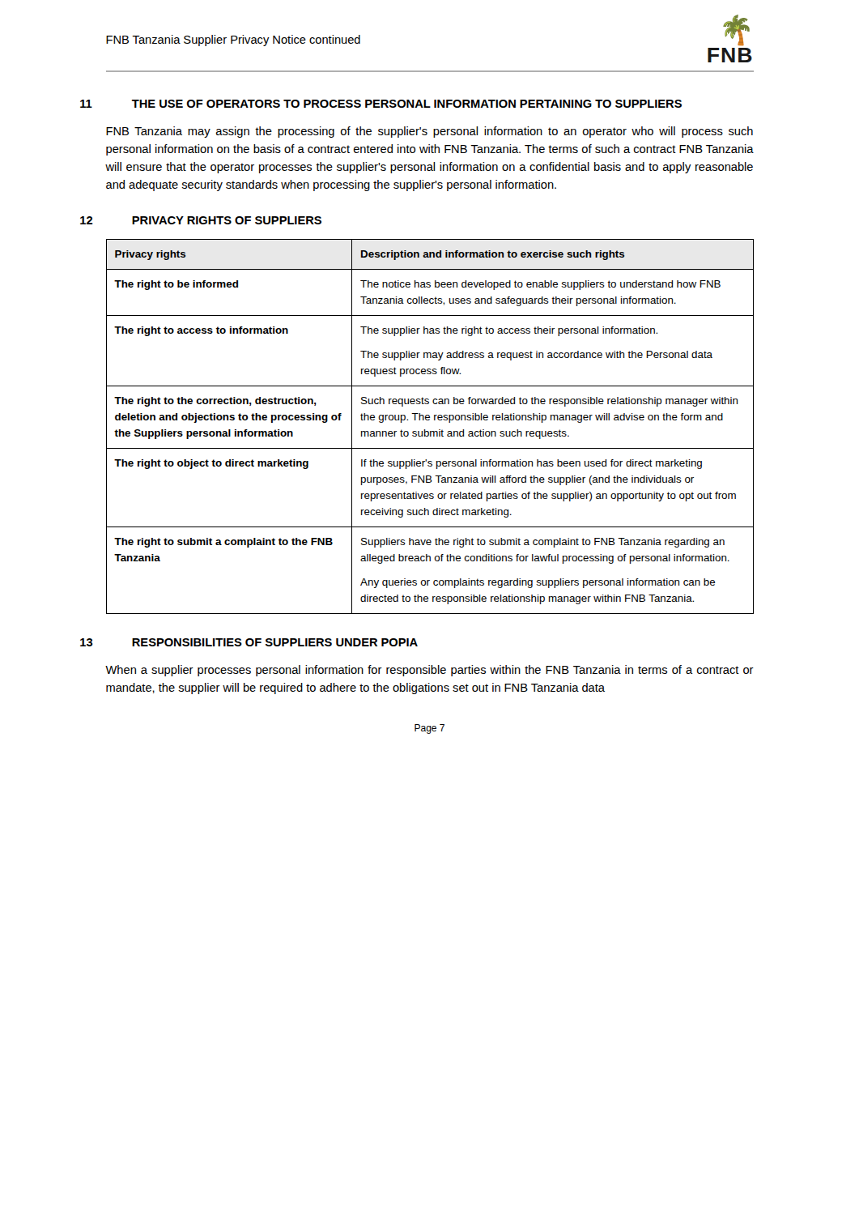FNB Tanzania Supplier Privacy Notice continued
🌴
FNB
11 THE USE OF OPERATORS TO PROCESS PERSONAL INFORMATION PERTAINING TO SUPPLIERS
FNB Tanzania may assign the processing of the supplier's personal information to an operator who will process such personal information on the basis of a contract entered into with FNB Tanzania. The terms of such a contract FNB Tanzania will ensure that the operator processes the supplier's personal information on a confidential basis and to apply reasonable and adequate security standards when processing the supplier's personal information.
12 PRIVACY RIGHTS OF SUPPLIERS
| Privacy rights | Description and information to exercise such rights |
| --- | --- |
| The right to be informed | The notice has been developed to enable suppliers to understand how FNB Tanzania collects, uses and safeguards their personal information. |
| The right to access to information | The supplier has the right to access their personal information. The supplier may address a request in accordance with the Personal data request process flow. |
| The right to the correction, destruction, deletion and objections to the processing of the Suppliers personal information | Such requests can be forwarded to the responsible relationship manager within the group. The responsible relationship manager will advise on the form and manner to submit and action such requests. |
| The right to object to direct marketing | If the supplier's personal information has been used for direct marketing purposes, FNB Tanzania will afford the supplier (and the individuals or representatives or related parties of the supplier) an opportunity to opt out from receiving such direct marketing. |
| The right to submit a complaint to the FNB Tanzania | Suppliers have the right to submit a complaint to FNB Tanzania regarding an alleged breach of the conditions for lawful processing of personal information. Any queries or complaints regarding suppliers personal information can be directed to the responsible relationship manager within FNB Tanzania. |
13 RESPONSIBILITIES OF SUPPLIERS UNDER POPIA
When a supplier processes personal information for responsible parties within the FNB Tanzania in terms of a contract or mandate, the supplier will be required to adhere to the obligations set out in FNB Tanzania data
Page 7